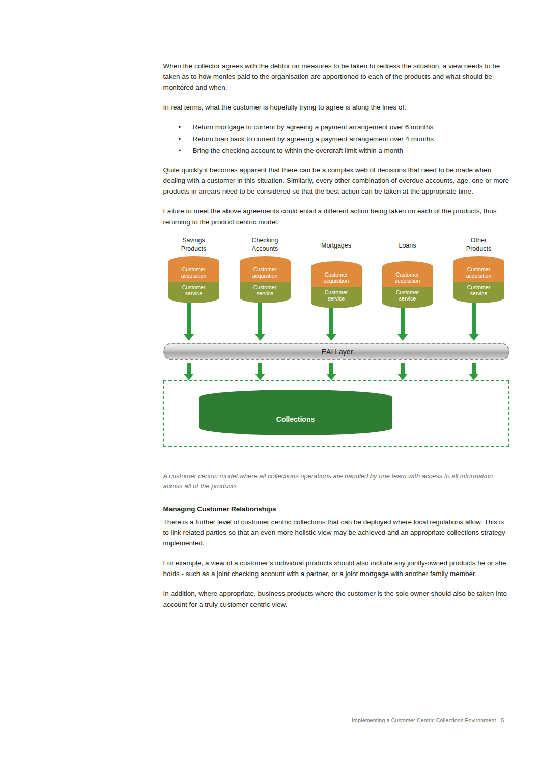When the collector agrees with the debtor on measures to be taken to redress the situation, a view needs to be taken as to how monies paid to the organisation are apportioned to each of the products and what should be monitored and when.
In real terms, what the customer is hopefully trying to agree is along the lines of:
Return mortgage to current by agreeing a payment arrangement over 6 months
Return loan back to current by agreeing a payment arrangement over 4 months
Bring the checking account to within the overdraft limit within a month
Quite quickly it becomes apparent that there can be a complex web of decisions that need to be made when dealing with a customer in this situation. Similarly, every other combination of overdue accounts, age, one or more products in arrears need to be considered so that the best action can be taken at the appropriate time.
Failure to meet the above agreements could entail a different action being taken on each of the products, thus returning to the product centric model.
Savings
Products
Customer
acquisition
Customer
service
Checking
Accounts
Customer
acquisition
Customer
service
Mortgages
Customer
acquisition
Customer
service
Loans
Customer
acquisition
Customer
service
Other
Products
Customer
acquisition
Customer
service
EAI Layer
Collections
A customer centric model where all collections operations are handled by one team with access to all information across all of the products
Managing Customer Relationships
There is a further level of customer centric collections that can be deployed where local regulations allow. This is to link related parties so that an even more holistic view may be achieved and an appropriate collections strategy implemented.
For example, a view of a customer’s individual products should also include any jointly-owned products he or she holds - such as a joint checking account with a partner, or a joint mortgage with another family member.
In addition, where appropriate, business products where the customer is the sole owner should also be taken into account for a truly customer centric view.
Implementing a Customer Centric Collections Environment - 5